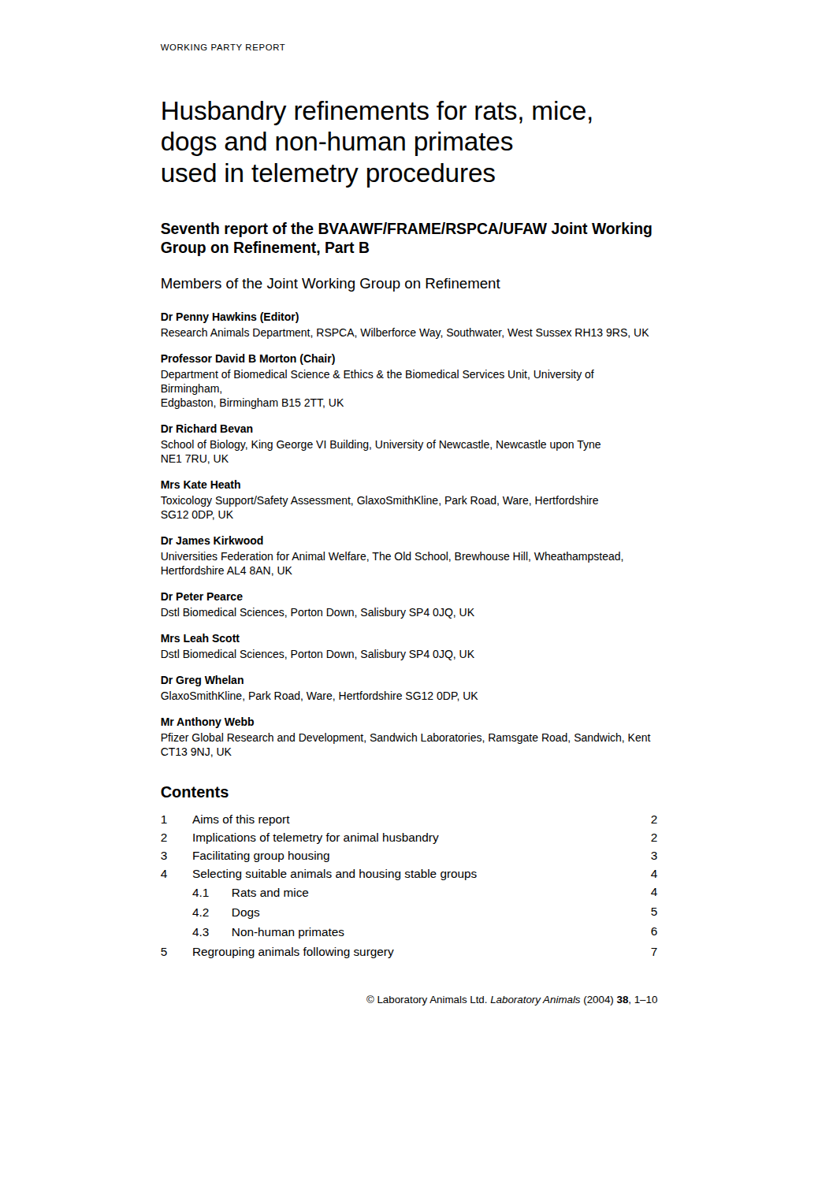WORKING PARTY REPORT
Husbandry refinements for rats, mice,
dogs and non-human primates
used in telemetry procedures
Seventh report of the BVAAWF/FRAME/RSPCA/UFAW Joint Working
Group on Refinement, Part B
Members of the Joint Working Group on Refinement
Dr Penny Hawkins (Editor) Research Animals Department, RSPCA, Wilberforce Way, Southwater, West Sussex RH13 9RS, UK
Professor David B Morton (Chair) Department of Biomedical Science & Ethics & the Biomedical Services Unit, University of Birmingham,
Edgbaston, Birmingham B15 2TT, UK
Dr Richard Bevan School of Biology, King George VI Building, University of Newcastle, Newcastle upon Tyne
NE1 7RU, UK
Mrs Kate Heath Toxicology Support/Safety Assessment, GlaxoSmithKline, Park Road, Ware, Hertfordshire
SG12 0DP, UK
Dr James Kirkwood Universities Federation for Animal Welfare, The Old School, Brewhouse Hill, Wheathampstead,
Hertfordshire AL4 8AN, UK
Dr Peter Pearce Dstl Biomedical Sciences, Porton Down, Salisbury SP4 0JQ, UK
Mrs Leah Scott Dstl Biomedical Sciences, Porton Down, Salisbury SP4 0JQ, UK
Dr Greg Whelan GlaxoSmithKline, Park Road, Ware, Hertfordshire SG12 0DP, UK
Mr Anthony Webb Pfizer Global Research and Development, Sandwich Laboratories, Ramsgate Road, Sandwich, Kent
CT13 9NJ, UK
Contents
| 1 | Aims of this report | 2 |
| 2 | Implications of telemetry for animal husbandry | 2 |
| 3 | Facilitating group housing | 3 |
| 4 | Selecting suitable animals and housing stable groups | 4 |
| | / 4.1 / Rats and mice / | 4 |
| | / 4.2 / Dogs / | 5 |
| | / 4.3 / Non-human primates / | 6 |
| 5 | Regrouping animals following surgery | 7 |
© Laboratory Animals Ltd. Laboratory Animals (2004) 38, 1–10